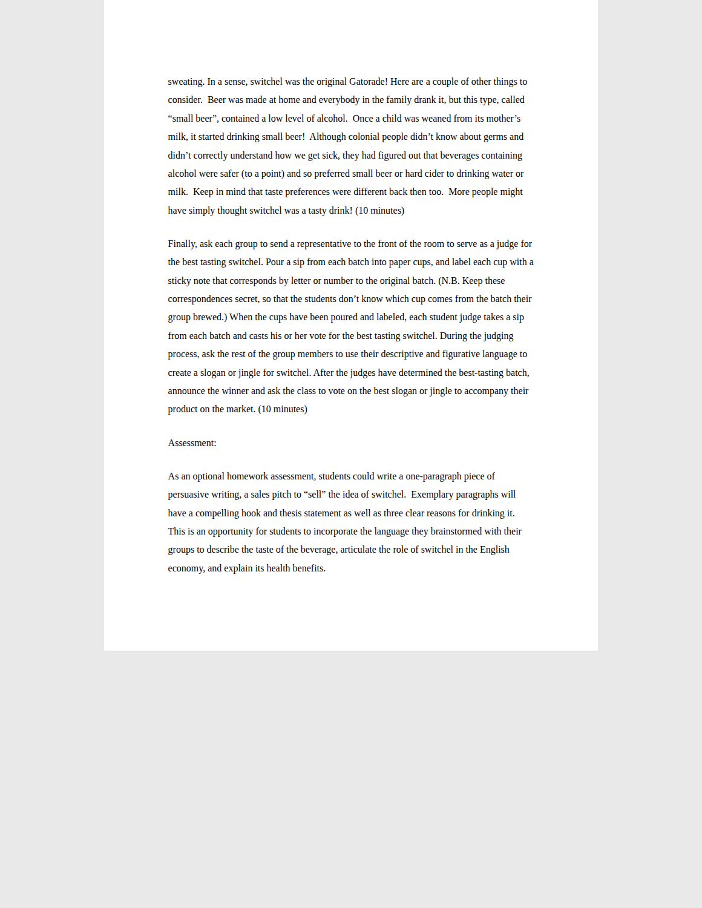sweating. In a sense, switchel was the original Gatorade! Here are a couple of other things to consider. Beer was made at home and everybody in the family drank it, but this type, called “small beer”, contained a low level of alcohol. Once a child was weaned from its mother’s milk, it started drinking small beer! Although colonial people didn’t know about germs and didn’t correctly understand how we get sick, they had figured out that beverages containing alcohol were safer (to a point) and so preferred small beer or hard cider to drinking water or milk. Keep in mind that taste preferences were different back then too. More people might have simply thought switchel was a tasty drink! (10 minutes)
Finally, ask each group to send a representative to the front of the room to serve as a judge for the best tasting switchel. Pour a sip from each batch into paper cups, and label each cup with a sticky note that corresponds by letter or number to the original batch. (N.B. Keep these correspondences secret, so that the students don’t know which cup comes from the batch their group brewed.) When the cups have been poured and labeled, each student judge takes a sip from each batch and casts his or her vote for the best tasting switchel. During the judging process, ask the rest of the group members to use their descriptive and figurative language to create a slogan or jingle for switchel. After the judges have determined the best-tasting batch, announce the winner and ask the class to vote on the best slogan or jingle to accompany their product on the market. (10 minutes)
Assessment:
As an optional homework assessment, students could write a one-paragraph piece of persuasive writing, a sales pitch to “sell” the idea of switchel. Exemplary paragraphs will have a compelling hook and thesis statement as well as three clear reasons for drinking it. This is an opportunity for students to incorporate the language they brainstormed with their groups to describe the taste of the beverage, articulate the role of switchel in the English economy, and explain its health benefits.